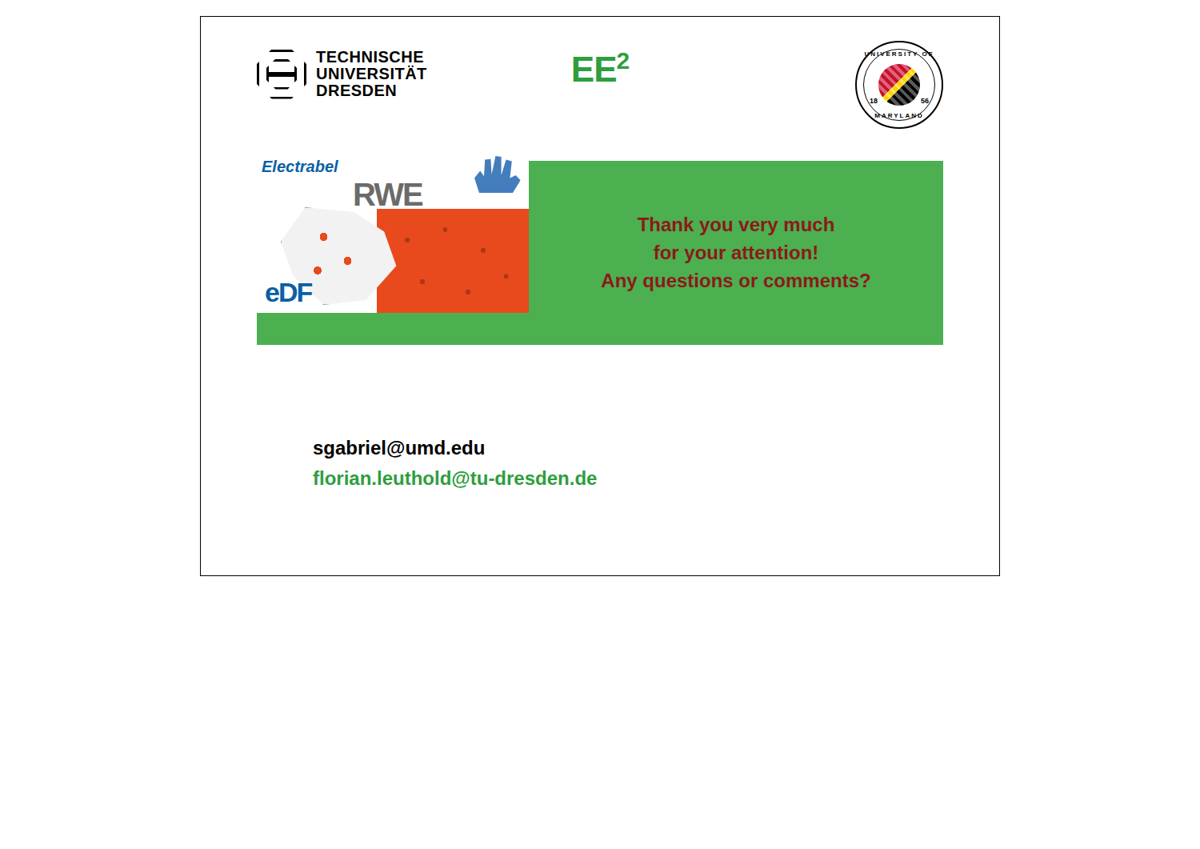TECHNISCHE
UNIVERSITÄT
DRESDEN
EE2
UNIVERSITY OF
18
56
MARYLAND
Electrabel
RWE
eDF
Thank you very much
for your attention!
Any questions or comments?
sgabriel@umd.edu
florian.leuthold@tu-dresden.de